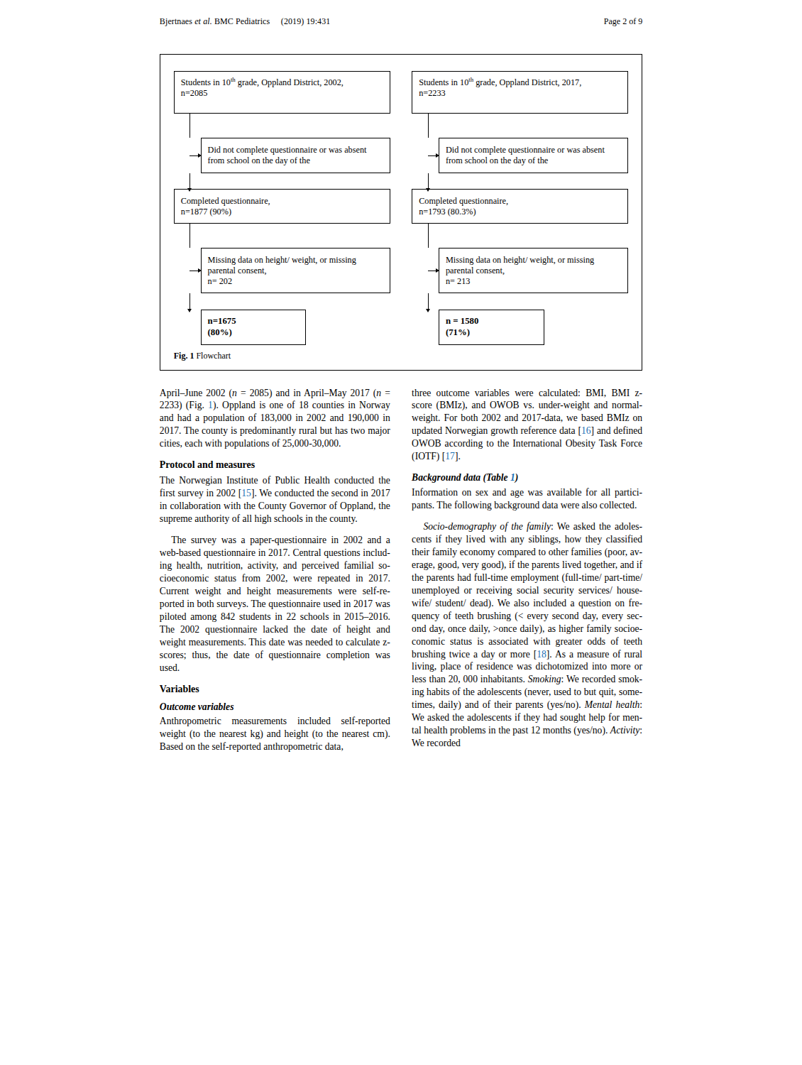Bjertnaes et al. BMC Pediatrics (2019) 19:431
Page 2 of 9
Students in 10th grade, Oppland District, 2002,
n=2085
Did not complete questionnaire or was absent from school on the day of the
Completed questionnaire,
n=1877 (90%)
Missing data on height/ weight, or missing parental consent,
n= 202
n=1675
(80%)
Students in 10th grade, Oppland District, 2017,
n=2233
Did not complete questionnaire or was absent from school on the day of the
Completed questionnaire,
n=1793 (80.3%)
Missing data on height/ weight, or missing parental consent,
n= 213
n = 1580
(71%)
Fig. 1 Flowchart
April–June 2002 (n = 2085) and in April–May 2017 (n = 2233) (Fig. 1). Oppland is one of 18 counties in Norway and had a population of 183,000 in 2002 and 190,000 in 2017. The county is predominantly rural but has two major cities, each with populations of 25,000-30,000.
Protocol and measures
The Norwegian Institute of Public Health conducted the first survey in 2002 [15]. We conducted the second in 2017 in collaboration with the County Governor of Oppland, the supreme authority of all high schools in the county.
The survey was a paper-questionnaire in 2002 and a web-based questionnaire in 2017. Central questions including health, nutrition, activity, and perceived familial socioeconomic status from 2002, were repeated in 2017. Current weight and height measurements were self-reported in both surveys. The questionnaire used in 2017 was piloted among 842 students in 22 schools in 2015–2016. The 2002 questionnaire lacked the date of height and weight measurements. This date was needed to calculate z-scores; thus, the date of questionnaire completion was used.
Variables
Outcome variables
Anthropometric measurements included self-reported weight (to the nearest kg) and height (to the nearest cm). Based on the self-reported anthropometric data,
three outcome variables were calculated: BMI, BMI z-score (BMIz), and OWOB vs. under-weight and normal-weight. For both 2002 and 2017-data, we based BMIz on updated Norwegian growth reference data [16] and defined OWOB according to the International Obesity Task Force (IOTF) [17].
Background data (Table 1)
Information on sex and age was available for all participants. The following background data were also collected.
Socio-demography of the family: We asked the adolescents if they lived with any siblings, how they classified their family economy compared to other families (poor, average, good, very good), if the parents lived together, and if the parents had full-time employment (full-time/ part-time/ unemployed or receiving social security services/ housewife/ student/ dead). We also included a question on frequency of teeth brushing (< every second day, every second day, once daily, >once daily), as higher family socioeconomic status is associated with greater odds of teeth brushing twice a day or more [18]. As a measure of rural living, place of residence was dichotomized into more or less than 20, 000 inhabitants. Smoking: We recorded smoking habits of the adolescents (never, used to but quit, sometimes, daily) and of their parents (yes/no). Mental health: We asked the adolescents if they had sought help for mental health problems in the past 12 months (yes/no). Activity: We recorded